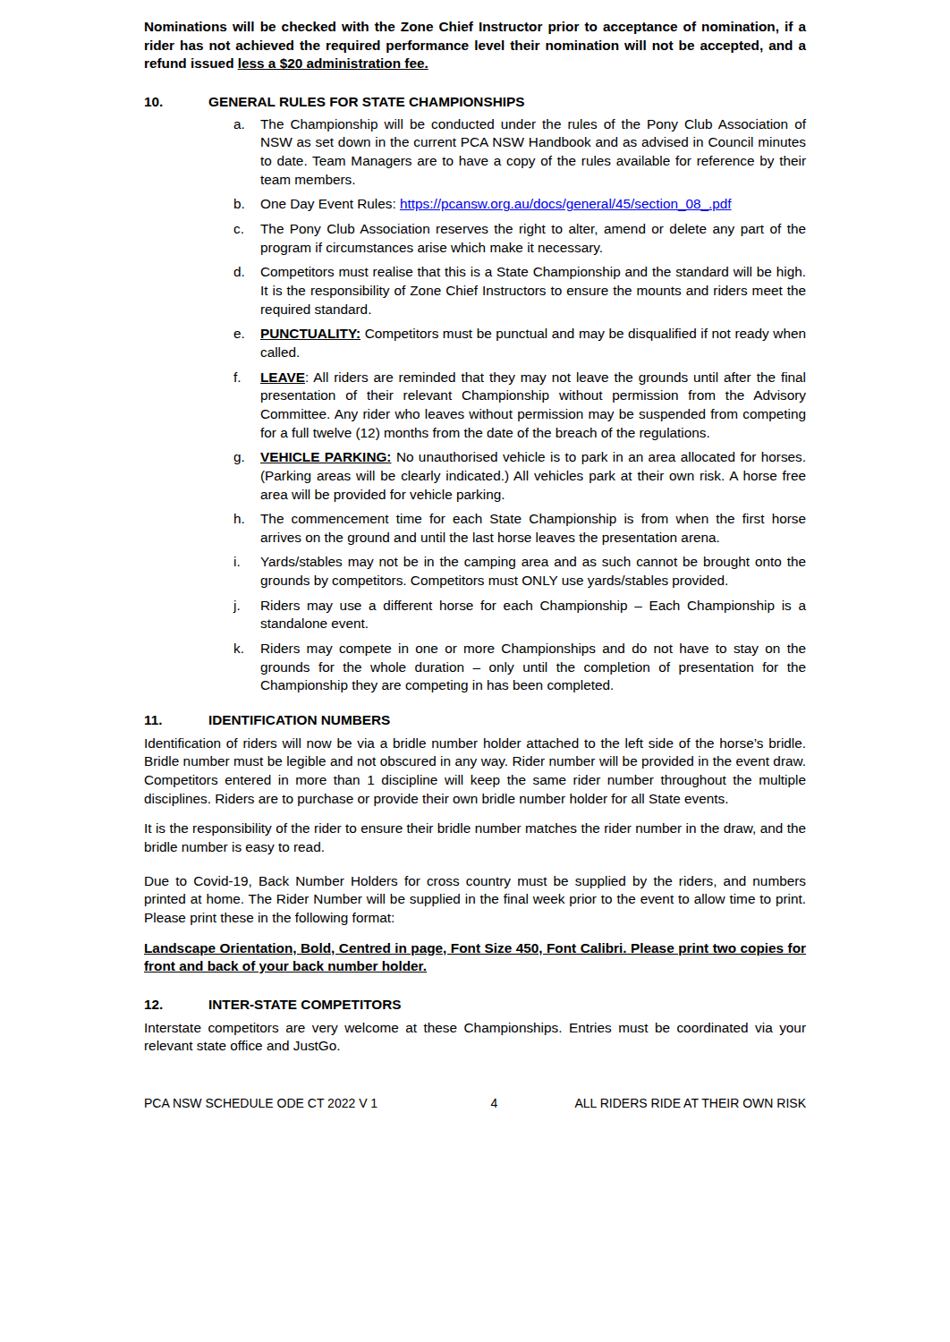Nominations will be checked with the Zone Chief Instructor prior to acceptance of nomination, if a rider has not achieved the required performance level their nomination will not be accepted, and a refund issued less a $20 administration fee.
10. GENERAL RULES FOR STATE CHAMPIONSHIPS
The Championship will be conducted under the rules of the Pony Club Association of NSW as set down in the current PCA NSW Handbook and as advised in Council minutes to date. Team Managers are to have a copy of the rules available for reference by their team members.
One Day Event Rules: https://pcansw.org.au/docs/general/45/section_08_.pdf
The Pony Club Association reserves the right to alter, amend or delete any part of the program if circumstances arise which make it necessary.
Competitors must realise that this is a State Championship and the standard will be high. It is the responsibility of Zone Chief Instructors to ensure the mounts and riders meet the required standard.
PUNCTUALITY: Competitors must be punctual and may be disqualified if not ready when called.
LEAVE: All riders are reminded that they may not leave the grounds until after the final presentation of their relevant Championship without permission from the Advisory Committee. Any rider who leaves without permission may be suspended from competing for a full twelve (12) months from the date of the breach of the regulations.
VEHICLE PARKING: No unauthorised vehicle is to park in an area allocated for horses. (Parking areas will be clearly indicated.) All vehicles park at their own risk. A horse free area will be provided for vehicle parking.
The commencement time for each State Championship is from when the first horse arrives on the ground and until the last horse leaves the presentation arena.
Yards/stables may not be in the camping area and as such cannot be brought onto the grounds by competitors. Competitors must ONLY use yards/stables provided.
Riders may use a different horse for each Championship – Each Championship is a standalone event.
Riders may compete in one or more Championships and do not have to stay on the grounds for the whole duration – only until the completion of presentation for the Championship they are competing in has been completed.
11. IDENTIFICATION NUMBERS
Identification of riders will now be via a bridle number holder attached to the left side of the horse’s bridle. Bridle number must be legible and not obscured in any way. Rider number will be provided in the event draw. Competitors entered in more than 1 discipline will keep the same rider number throughout the multiple disciplines. Riders are to purchase or provide their own bridle number holder for all State events.
It is the responsibility of the rider to ensure their bridle number matches the rider number in the draw, and the bridle number is easy to read.
Due to Covid-19, Back Number Holders for cross country must be supplied by the riders, and numbers printed at home. The Rider Number will be supplied in the final week prior to the event to allow time to print. Please print these in the following format:
Landscape Orientation, Bold, Centred in page, Font Size 450, Font Calibri. Please print two copies for front and back of your back number holder.
12. INTER-STATE COMPETITORS
Interstate competitors are very welcome at these Championships. Entries must be coordinated via your relevant state office and JustGo.
PCA NSW SCHEDULE ODE CT 2022 V 1
4
ALL RIDERS RIDE AT THEIR OWN RISK